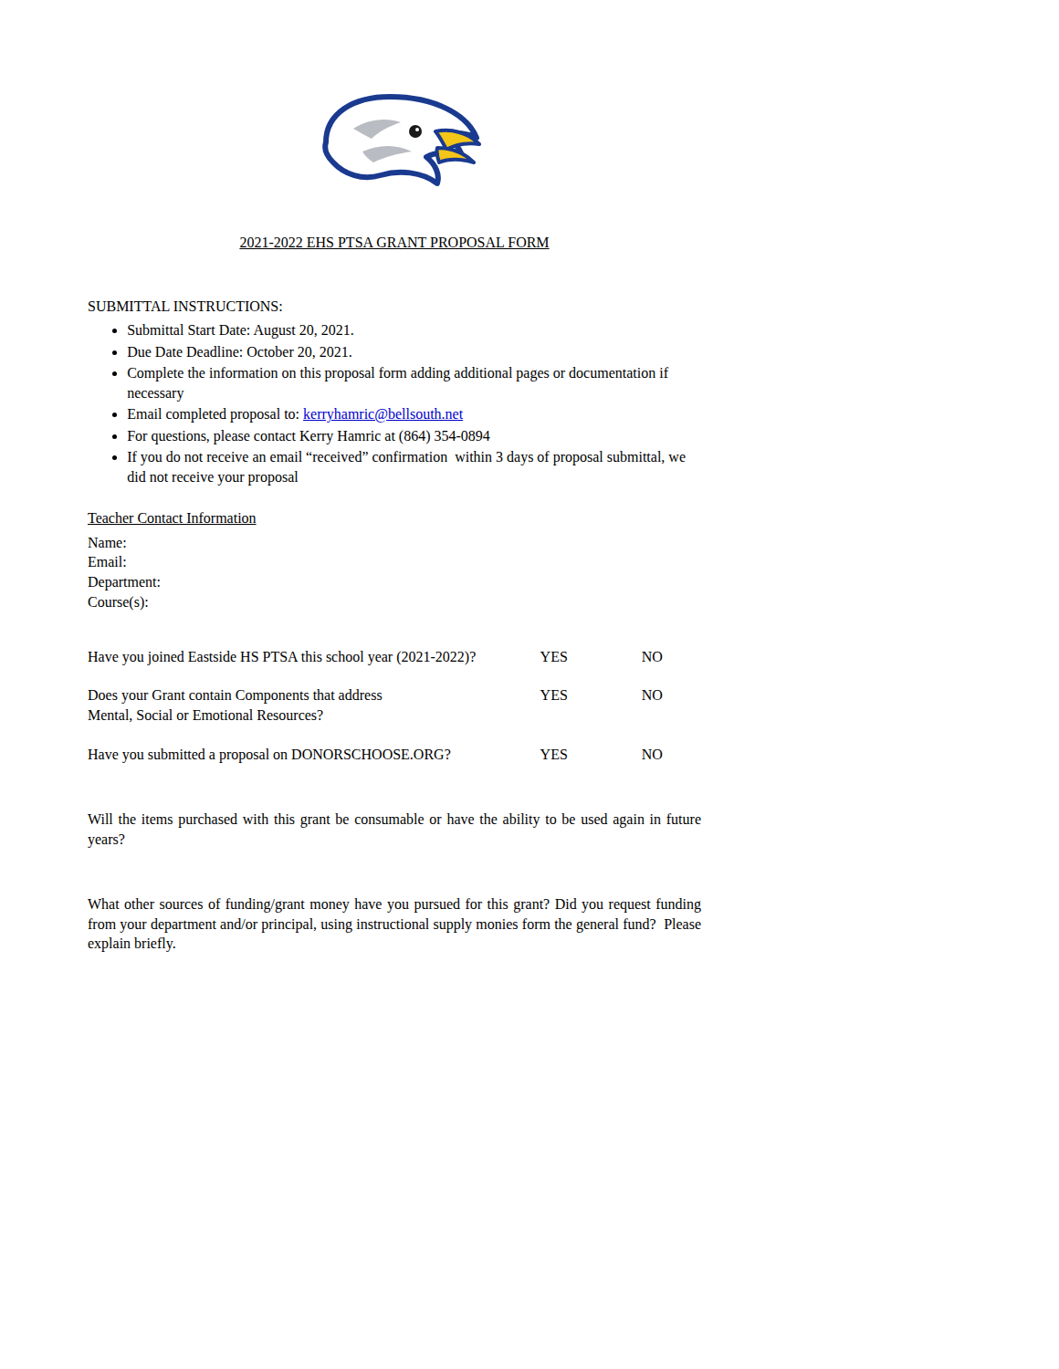2021-2022 EHS PTSA GRANT PROPOSAL FORM
SUBMITTAL INSTRUCTIONS:
Submittal Start Date: August 20, 2021.
Due Date Deadline: October 20, 2021.
Complete the information on this proposal form adding additional pages or documentation if necessary
Email completed proposal to: kerryhamric@bellsouth.net
For questions, please contact Kerry Hamric at (864) 354-0894
If you do not receive an email “received” confirmation within 3 days of proposal submittal, we did not receive your proposal
Teacher Contact Information
Name:
Email:
Department:
Course(s):
| Have you joined Eastside HS PTSA this school year (2021-2022)? | YES | NO |
| Does your Grant contain Components that address Mental, Social or Emotional Resources? | YES | NO |
| Have you submitted a proposal on DONORSCHOOSE.ORG? | YES | NO |
Will the items purchased with this grant be consumable or have the ability to be used again in future years?
What other sources of funding/grant money have you pursued for this grant? Did you request funding from your department and/or principal, using instructional supply monies form the general fund? Please explain briefly.